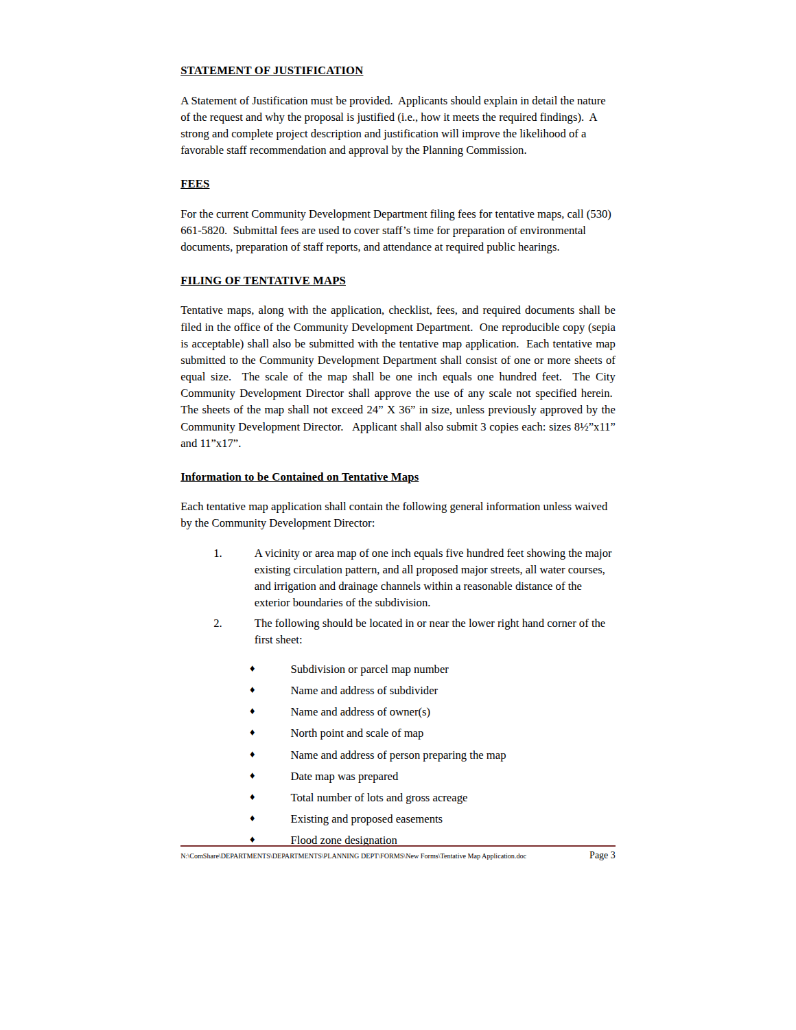STATEMENT OF JUSTIFICATION
A Statement of Justification must be provided. Applicants should explain in detail the nature of the request and why the proposal is justified (i.e., how it meets the required findings). A strong and complete project description and justification will improve the likelihood of a favorable staff recommendation and approval by the Planning Commission.
FEES
For the current Community Development Department filing fees for tentative maps, call (530) 661-5820. Submittal fees are used to cover staff’s time for preparation of environmental documents, preparation of staff reports, and attendance at required public hearings.
FILING OF TENTATIVE MAPS
Tentative maps, along with the application, checklist, fees, and required documents shall be filed in the office of the Community Development Department. One reproducible copy (sepia is acceptable) shall also be submitted with the tentative map application. Each tentative map submitted to the Community Development Department shall consist of one or more sheets of equal size. The scale of the map shall be one inch equals one hundred feet. The City Community Development Director shall approve the use of any scale not specified herein. The sheets of the map shall not exceed 24” X 36” in size, unless previously approved by the Community Development Director. Applicant shall also submit 3 copies each: sizes 8½”x11” and 11”x17”.
Information to be Contained on Tentative Maps
Each tentative map application shall contain the following general information unless waived by the Community Development Director:
A vicinity or area map of one inch equals five hundred feet showing the major existing circulation pattern, and all proposed major streets, all water courses, and irrigation and drainage channels within a reasonable distance of the exterior boundaries of the subdivision.
The following should be located in or near the lower right hand corner of the first sheet:
Subdivision or parcel map number
Name and address of subdivider
Name and address of owner(s)
North point and scale of map
Name and address of person preparing the map
Date map was prepared
Total number of lots and gross acreage
Existing and proposed easements
Flood zone designation
N:\ComShare\DEPARTMENTS\DEPARTMENTS\PLANNING DEPT\FORMS\New Forms\Tentative Map Application.doc Page 3